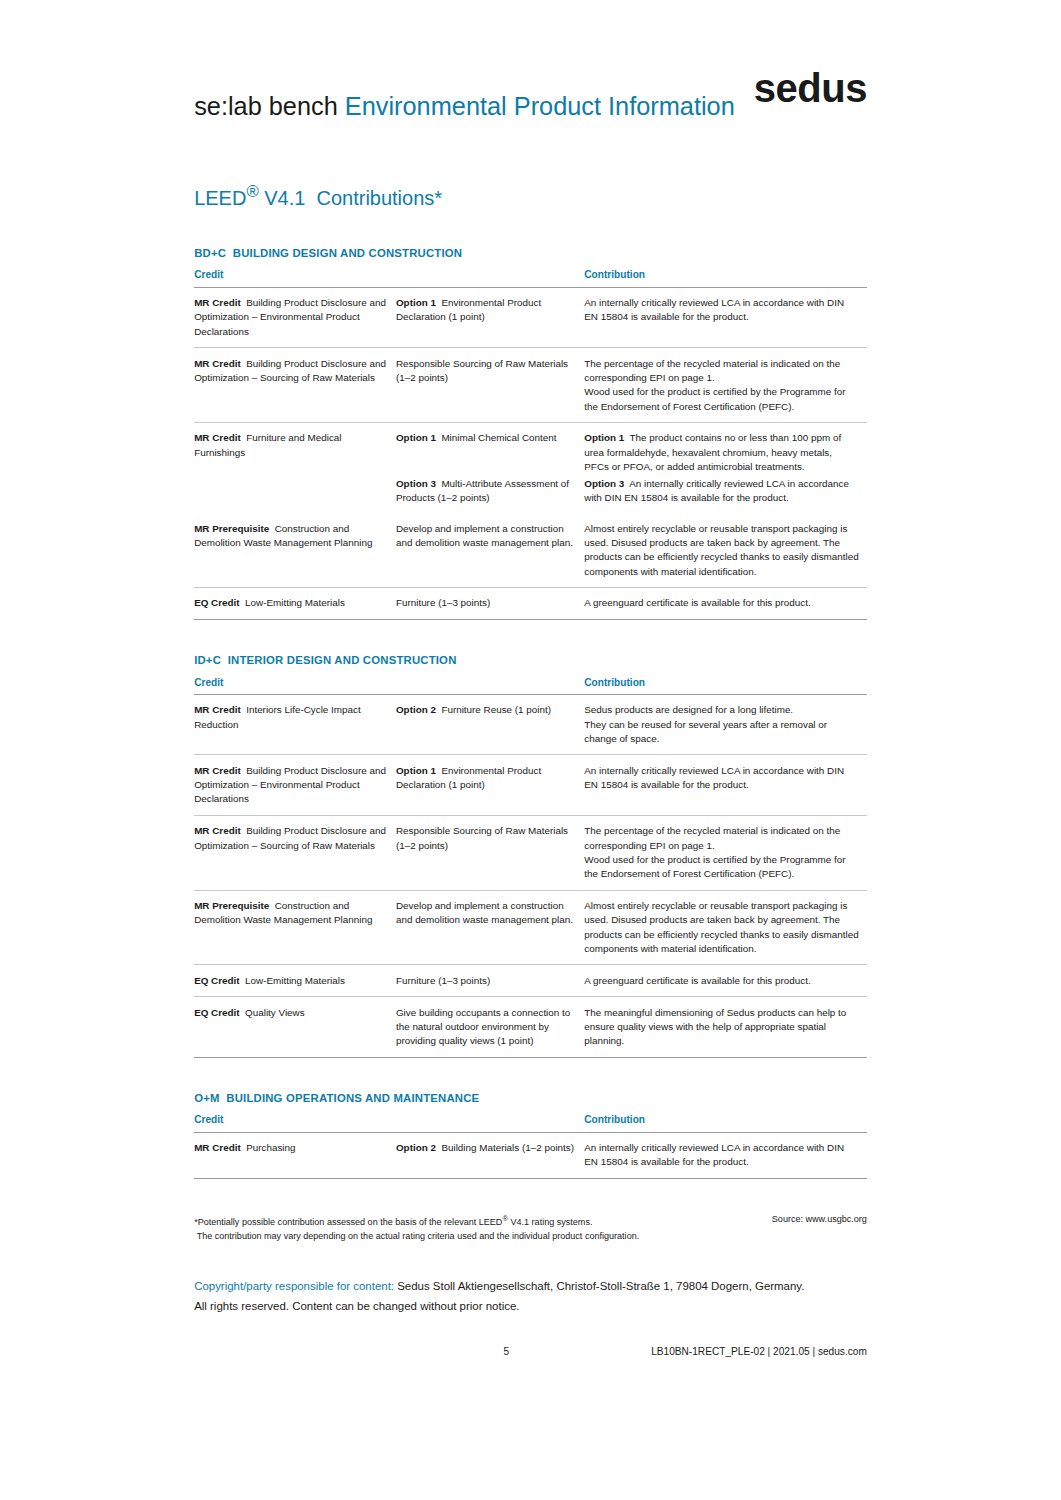se:lab bench Environmental Product Information
sedus
LEED® V4.1 Contributions*
BD+C BUILDING DESIGN AND CONSTRUCTION
| Credit | | Contribution |
| --- | --- | --- |
| MR Credit Building Product Disclosure and Optimization – Environmental Product Declarations | Option 1 Environmental Product Declaration (1 point) | An internally critically reviewed LCA in accordance with DIN EN 15804 is available for the product. |
| MR Credit Building Product Disclosure and Optimization – Sourcing of Raw Materials | Responsible Sourcing of Raw Materials (1–2 points) | The percentage of the recycled material is indicated on the corresponding EPI on page 1. Wood used for the product is certified by the Programme for the Endorsement of Forest Certification (PEFC). |
| MR Credit Furniture and Medical Furnishings | Option 1 Minimal Chemical Content | Option 1 The product contains no or less than 100 ppm of urea formaldehyde, hexavalent chromium, heavy metals, PFCs or PFOA, or added antimicrobial treatments. |
| | Option 3 Multi-Attribute Assessment of Products (1–2 points) | Option 3 An internally critically reviewed LCA in accordance with DIN EN 15804 is available for the product. |
| MR Prerequisite Construction and Demolition Waste Management Planning | Develop and implement a construction and demolition waste management plan. | Almost entirely recyclable or reusable transport packaging is used. Disused products are taken back by agreement. The products can be efficiently recycled thanks to easily dismantled components with material identification. |
| EQ Credit Low-Emitting Materials | Furniture (1–3 points) | A greenguard certificate is available for this product. |
ID+C INTERIOR DESIGN AND CONSTRUCTION
| Credit | | Contribution |
| --- | --- | --- |
| MR Credit Interiors Life-Cycle Impact Reduction | Option 2 Furniture Reuse (1 point) | Sedus products are designed for a long lifetime. They can be reused for several years after a removal or change of space. |
| MR Credit Building Product Disclosure and Optimization – Environmental Product Declarations | Option 1 Environmental Product Declaration (1 point) | An internally critically reviewed LCA in accordance with DIN EN 15804 is available for the product. |
| MR Credit Building Product Disclosure and Optimization – Sourcing of Raw Materials | Responsible Sourcing of Raw Materials (1–2 points) | The percentage of the recycled material is indicated on the corresponding EPI on page 1. Wood used for the product is certified by the Programme for the Endorsement of Forest Certification (PEFC). |
| MR Prerequisite Construction and Demolition Waste Management Planning | Develop and implement a construction and demolition waste management plan. | Almost entirely recyclable or reusable transport packaging is used. Disused products are taken back by agreement. The products can be efficiently recycled thanks to easily dismantled components with material identification. |
| EQ Credit Low-Emitting Materials | Furniture (1–3 points) | A greenguard certificate is available for this product. |
| EQ Credit Quality Views | Give building occupants a connection to the natural outdoor environment by providing quality views (1 point) | The meaningful dimensioning of Sedus products can help to ensure quality views with the help of appropriate spatial planning. |
O+M BUILDING OPERATIONS AND MAINTENANCE
| Credit | | Contribution |
| --- | --- | --- |
| MR Credit Purchasing | Option 2 Building Materials (1–2 points) | An internally critically reviewed LCA in accordance with DIN EN 15804 is available for the product. |
*Potentially possible contribution assessed on the basis of the relevant LEED® V4.1 rating systems.
The contribution may vary depending on the actual rating criteria used and the individual product configuration.
Source: www.usgbc.org
Copyright/party responsible for content: Sedus Stoll Aktiengesellschaft, Christof-Stoll-Straße 1, 79804 Dogern, Germany.
All rights reserved. Content can be changed without prior notice.
5
LB10BN-1RECT_PLE-02 | 2021.05 | sedus.com